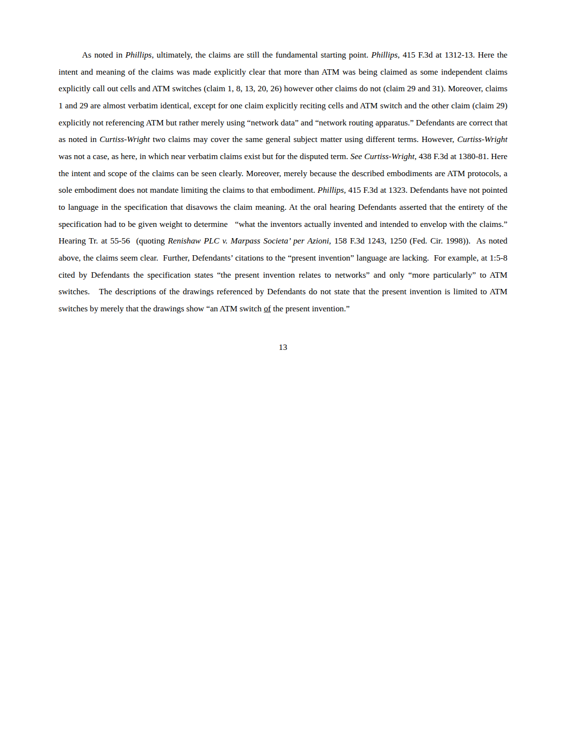As noted in Phillips, ultimately, the claims are still the fundamental starting point. Phillips, 415 F.3d at 1312-13. Here the intent and meaning of the claims was made explicitly clear that more than ATM was being claimed as some independent claims explicitly call out cells and ATM switches (claim 1, 8, 13, 20, 26) however other claims do not (claim 29 and 31). Moreover, claims 1 and 29 are almost verbatim identical, except for one claim explicitly reciting cells and ATM switch and the other claim (claim 29) explicitly not referencing ATM but rather merely using “network data” and “network routing apparatus.” Defendants are correct that as noted in Curtiss-Wright two claims may cover the same general subject matter using different terms. However, Curtiss-Wright was not a case, as here, in which near verbatim claims exist but for the disputed term. See Curtiss-Wright, 438 F.3d at 1380-81. Here the intent and scope of the claims can be seen clearly. Moreover, merely because the described embodiments are ATM protocols, a sole embodiment does not mandate limiting the claims to that embodiment. Phillips, 415 F.3d at 1323. Defendants have not pointed to language in the specification that disavows the claim meaning. At the oral hearing Defendants asserted that the entirety of the specification had to be given weight to determine “what the inventors actually invented and intended to envelop with the claims.” Hearing Tr. at 55-56 (quoting Renishaw PLC v. Marpass Societa’ per Azioni, 158 F.3d 1243, 1250 (Fed. Cir. 1998)). As noted above, the claims seem clear. Further, Defendants’ citations to the “present invention” language are lacking. For example, at 1:5-8 cited by Defendants the specification states “the present invention relates to networks” and only “more particularly” to ATM switches. The descriptions of the drawings referenced by Defendants do not state that the present invention is limited to ATM switches by merely that the drawings show “an ATM switch of the present invention.”
13